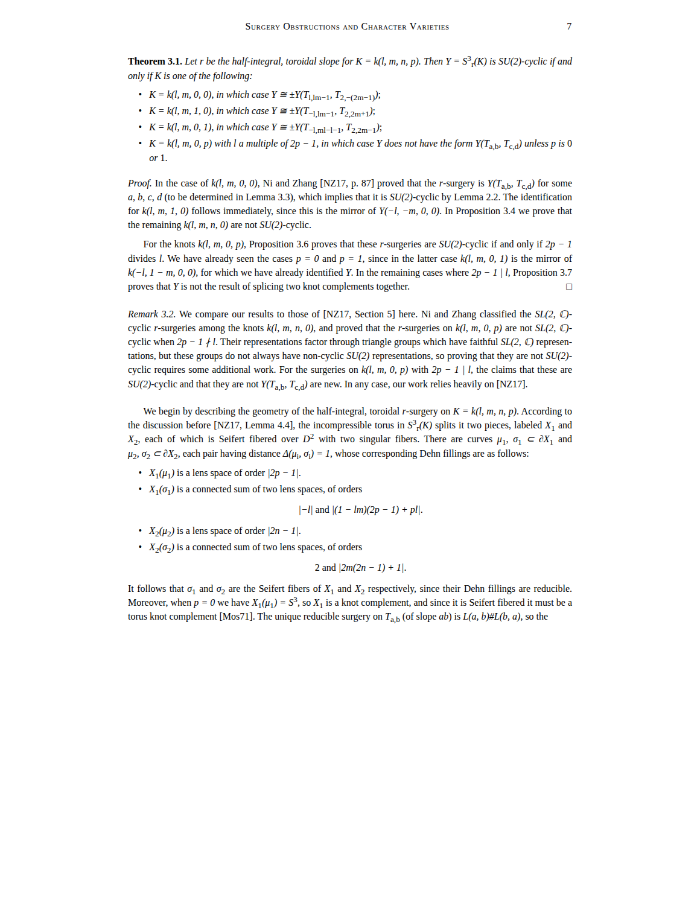Surgery Obstructions and Character Varieties 7
Theorem 3.1. Let r be the half-integral, toroidal slope for K = k(l, m, n, p). Then Y = S3r(K) is SU(2)-cyclic if and only if K is one of the following:
K = k(l, m, 0, 0), in which case Y ≅ ±Y(Tl,lm−1, T2,−(2m−1));
K = k(l, m, 1, 0), in which case Y ≅ ±Y(T−l,lm−1, T2,2m+1);
K = k(l, m, 0, 1), in which case Y ≅ ±Y(T−l,ml−l−1, T2,2m−1);
K = k(l, m, 0, p) with l a multiple of 2p − 1, in which case Y does not have the form Y(Ta,b, Tc,d) unless p is 0 or 1.
Proof. In the case of k(l, m, 0, 0), Ni and Zhang [NZ17, p. 87] proved that the r-surgery is Y(Ta,b, Tc,d) for some a, b, c, d (to be determined in Lemma 3.3), which implies that it is SU(2)-cyclic by Lemma 2.2. The identification for k(l, m, 1, 0) follows immediately, since this is the mirror of Y(−l, −m, 0, 0). In Proposition 3.4 we prove that the remaining k(l, m, n, 0) are not SU(2)-cyclic.
For the knots k(l, m, 0, p), Proposition 3.6 proves that these r-surgeries are SU(2)-cyclic if and only if 2p − 1 divides l. We have already seen the cases p = 0 and p = 1, since in the latter case k(l, m, 0, 1) is the mirror of k(−l, 1 − m, 0, 0), for which we have already identified Y. In the remaining cases where 2p − 1 | l, Proposition 3.7 proves that Y is not the result of splicing two knot complements together. □
Remark 3.2. We compare our results to those of [NZ17, Section 5] here. Ni and Zhang classified the SL(2, ℂ)-cyclic r-surgeries among the knots k(l, m, n, 0), and proved that the r-surgeries on k(l, m, 0, p) are not SL(2, ℂ)-cyclic when 2p − 1 ∤ l. Their representations factor through triangle groups which have faithful SL(2, ℂ) representations, but these groups do not always have non-cyclic SU(2) representations, so proving that they are not SU(2)-cyclic requires some additional work. For the surgeries on k(l, m, 0, p) with 2p − 1 | l, the claims that these are SU(2)-cyclic and that they are not Y(Ta,b, Tc,d) are new. In any case, our work relies heavily on [NZ17].
We begin by describing the geometry of the half-integral, toroidal r-surgery on K = k(l, m, n, p). According to the discussion before [NZ17, Lemma 4.4], the incompressible torus in S3r(K) splits it two pieces, labeled X1 and X2, each of which is Seifert fibered over D2 with two singular fibers. There are curves μ1, σ1 ⊂ ∂X1 and μ2, σ2 ⊂ ∂X2, each pair having distance Δ(μi, σi) = 1, whose corresponding Dehn fillings are as follows:
X1(μ1) is a lens space of order |2p − 1|.
X1(σ1) is a connected sum of two lens spaces, of orders
|−l| and |(1 − lm)(2p − 1) + pl|.
X2(μ2) is a lens space of order |2n − 1|.
X2(σ2) is a connected sum of two lens spaces, of orders
2 and |2m(2n − 1) + 1|.
It follows that σ1 and σ2 are the Seifert fibers of X1 and X2 respectively, since their Dehn fillings are reducible. Moreover, when p = 0 we have X1(μ1) = S3, so X1 is a knot complement, and since it is Seifert fibered it must be a torus knot complement [Mos71]. The unique reducible surgery on Ta,b (of slope ab) is L(a, b)#L(b, a), so the